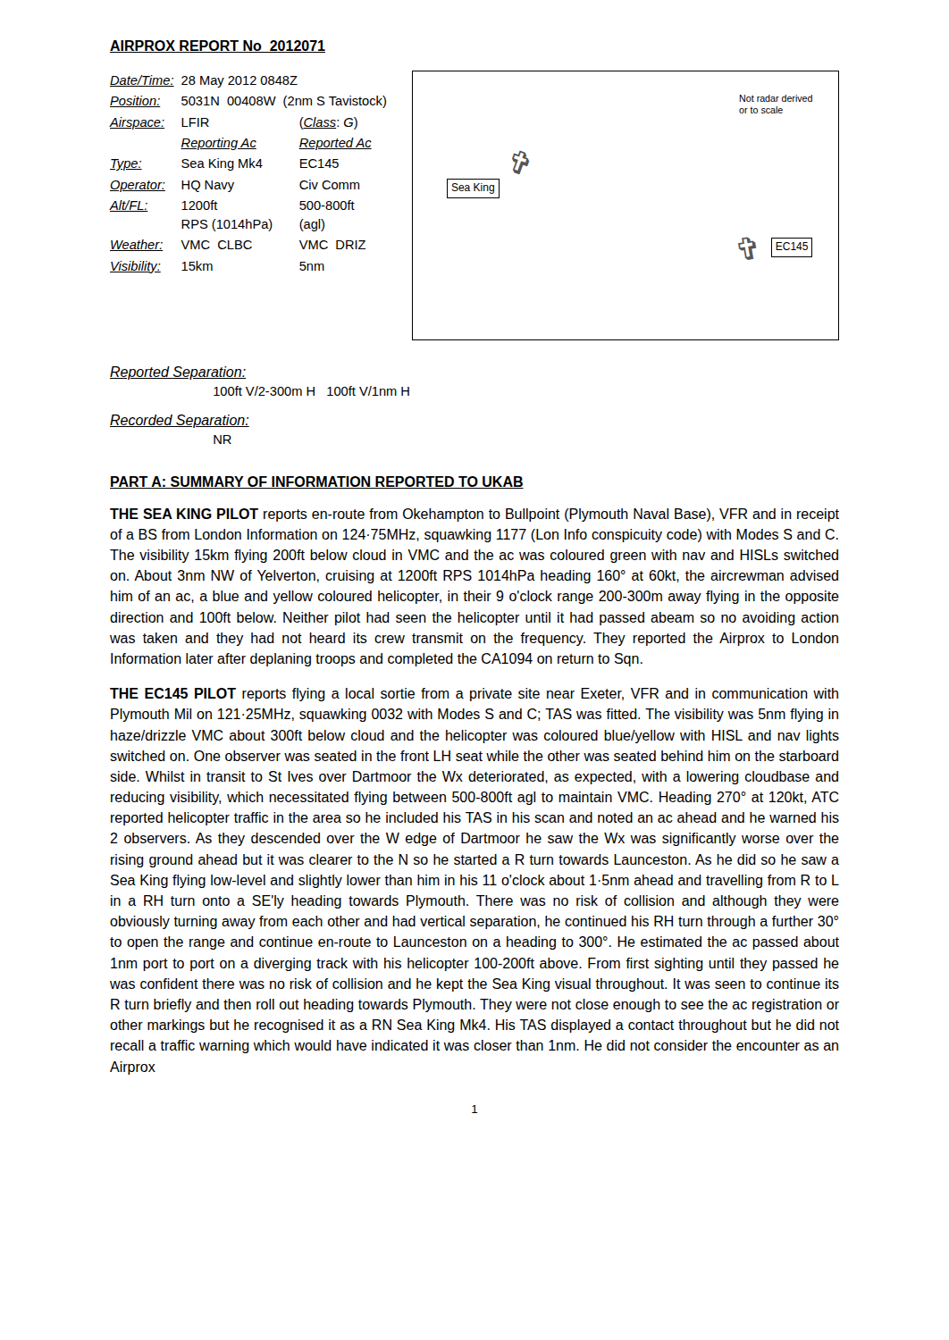AIRPROX REPORT No 2012071
| Date/Time: | 28 May 2012 0848Z |
| Position: | 5031N 00408W (2nm S Tavistock) |
| Airspace: | LFIR | ( Class : G ) |
| | Reporting Ac | Reported Ac |
| Type: | Sea King Mk4 | EC145 |
| Operator: | HQ Navy | Civ Comm |
| Alt/FL: | 1200ft RPS (1014hPa) | 500-800ft (agl) |
| Weather: | VMC CLBC | VMC DRIZ |
| Visibility: | 15km | 5nm |
Not radar derived
or to scale
✞
✞
Sea King
EC145
Reported Separation:
100ft V/2-300m H 100ft V/1nm H
Recorded Separation:
NR
PART A: SUMMARY OF INFORMATION REPORTED TO UKAB
THE SEA KING PILOT reports en-route from Okehampton to Bullpoint (Plymouth Naval Base), VFR and in receipt of a BS from London Information on 124·75MHz, squawking 1177 (Lon Info conspicuity code) with Modes S and C. The visibility 15km flying 200ft below cloud in VMC and the ac was coloured green with nav and HISLs switched on. About 3nm NW of Yelverton, cruising at 1200ft RPS 1014hPa heading 160° at 60kt, the aircrewman advised him of an ac, a blue and yellow coloured helicopter, in their 9 o'clock range 200-300m away flying in the opposite direction and 100ft below. Neither pilot had seen the helicopter until it had passed abeam so no avoiding action was taken and they had not heard its crew transmit on the frequency. They reported the Airprox to London Information later after deplaning troops and completed the CA1094 on return to Sqn.
THE EC145 PILOT reports flying a local sortie from a private site near Exeter, VFR and in communication with Plymouth Mil on 121·25MHz, squawking 0032 with Modes S and C; TAS was fitted. The visibility was 5nm flying in haze/drizzle VMC about 300ft below cloud and the helicopter was coloured blue/yellow with HISL and nav lights switched on. One observer was seated in the front LH seat while the other was seated behind him on the starboard side. Whilst in transit to St Ives over Dartmoor the Wx deteriorated, as expected, with a lowering cloudbase and reducing visibility, which necessitated flying between 500-800ft agl to maintain VMC. Heading 270° at 120kt, ATC reported helicopter traffic in the area so he included his TAS in his scan and noted an ac ahead and he warned his 2 observers. As they descended over the W edge of Dartmoor he saw the Wx was significantly worse over the rising ground ahead but it was clearer to the N so he started a R turn towards Launceston. As he did so he saw a Sea King flying low-level and slightly lower than him in his 11 o'clock about 1·5nm ahead and travelling from R to L in a RH turn onto a SE'ly heading towards Plymouth. There was no risk of collision and although they were obviously turning away from each other and had vertical separation, he continued his RH turn through a further 30° to open the range and continue en-route to Launceston on a heading to 300°. He estimated the ac passed about 1nm port to port on a diverging track with his helicopter 100-200ft above. From first sighting until they passed he was confident there was no risk of collision and he kept the Sea King visual throughout. It was seen to continue its R turn briefly and then roll out heading towards Plymouth. They were not close enough to see the ac registration or other markings but he recognised it as a RN Sea King Mk4. His TAS displayed a contact throughout but he did not recall a traffic warning which would have indicated it was closer than 1nm. He did not consider the encounter as an Airprox
1